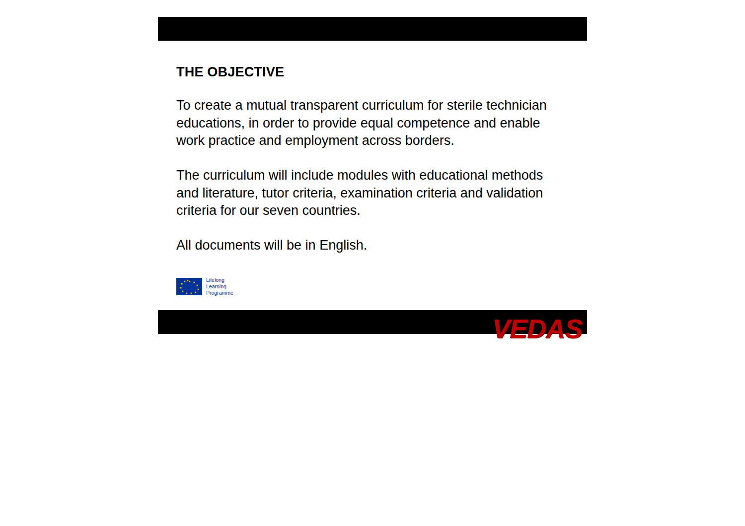THE OBJECTIVE
To create a mutual transparent curriculum for sterile technician educations, in order to provide equal competence and enable work practice and employment across borders.
The curriculum will include modules with educational methods and literature, tutor criteria, examination criteria and validation criteria for our seven countries.
All documents will be in English.
★ ★ ★ ★ ★ ★ ★ ★ ★ ★ ★ ★
Lifelong
Learning
Programme
VEDAS